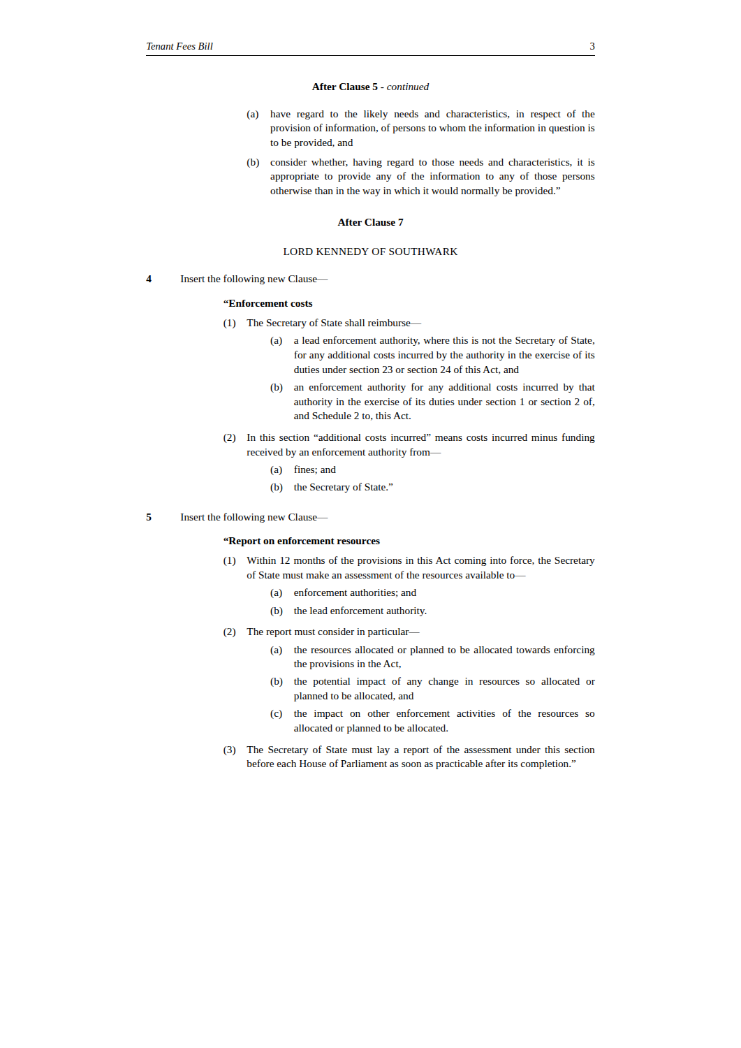Tenant Fees Bill 3
After Clause 5 - continued
(a) have regard to the likely needs and characteristics, in respect of the provision of information, of persons to whom the information in question is to be provided, and
(b) consider whether, having regard to those needs and characteristics, it is appropriate to provide any of the information to any of those persons otherwise than in the way in which it would normally be provided.”
After Clause 7
LORD KENNEDY OF SOUTHWARK
4 Insert the following new Clause—
“Enforcement costs
(1) The Secretary of State shall reimburse—
(a) a lead enforcement authority, where this is not the Secretary of State, for any additional costs incurred by the authority in the exercise of its duties under section 23 or section 24 of this Act, and
(b) an enforcement authority for any additional costs incurred by that authority in the exercise of its duties under section 1 or section 2 of, and Schedule 2 to, this Act.
(2) In this section “additional costs incurred” means costs incurred minus funding received by an enforcement authority from—
(a) fines; and
(b) the Secretary of State.”
5 Insert the following new Clause—
“Report on enforcement resources
(1) Within 12 months of the provisions in this Act coming into force, the Secretary of State must make an assessment of the resources available to—
(a) enforcement authorities; and
(b) the lead enforcement authority.
(2) The report must consider in particular—
(a) the resources allocated or planned to be allocated towards enforcing the provisions in the Act,
(b) the potential impact of any change in resources so allocated or planned to be allocated, and
(c) the impact on other enforcement activities of the resources so allocated or planned to be allocated.
(3) The Secretary of State must lay a report of the assessment under this section before each House of Parliament as soon as practicable after its completion.”